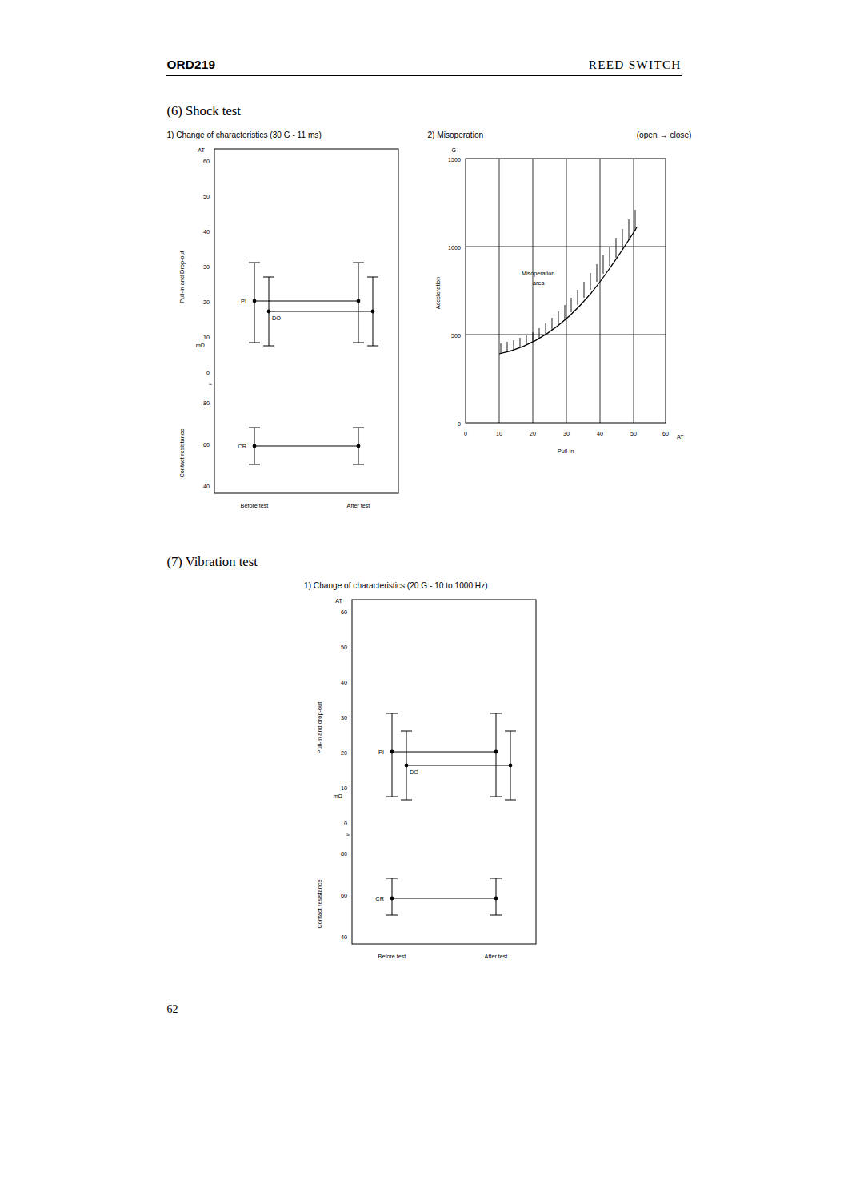ORD219 REED SWITCH
(6) Shock test
(6) Shock test
1) Change of characteristics (30 G - 11 ms)
AT mΩ 60 50 40 30 20 10 0 ≈ 80 60 40 Pull-in and Drop-out Contact resistance PI DO CR Before test After test
2) Misoperation (open → close)
G 1500 1000 500 0 Acceleration 0 10 20 30 40 50 60 AT Pull-in Misoperation area
(7) Vibration test
(7) Vibration test
1) Change of characteristics (20 G - 10 to 1000 Hz)
AT mΩ 60 50 40 30 20 10 0 ≈ 80 60 40 Pull-in and drop-out Contact resistance PI DO CR Before test After test
62